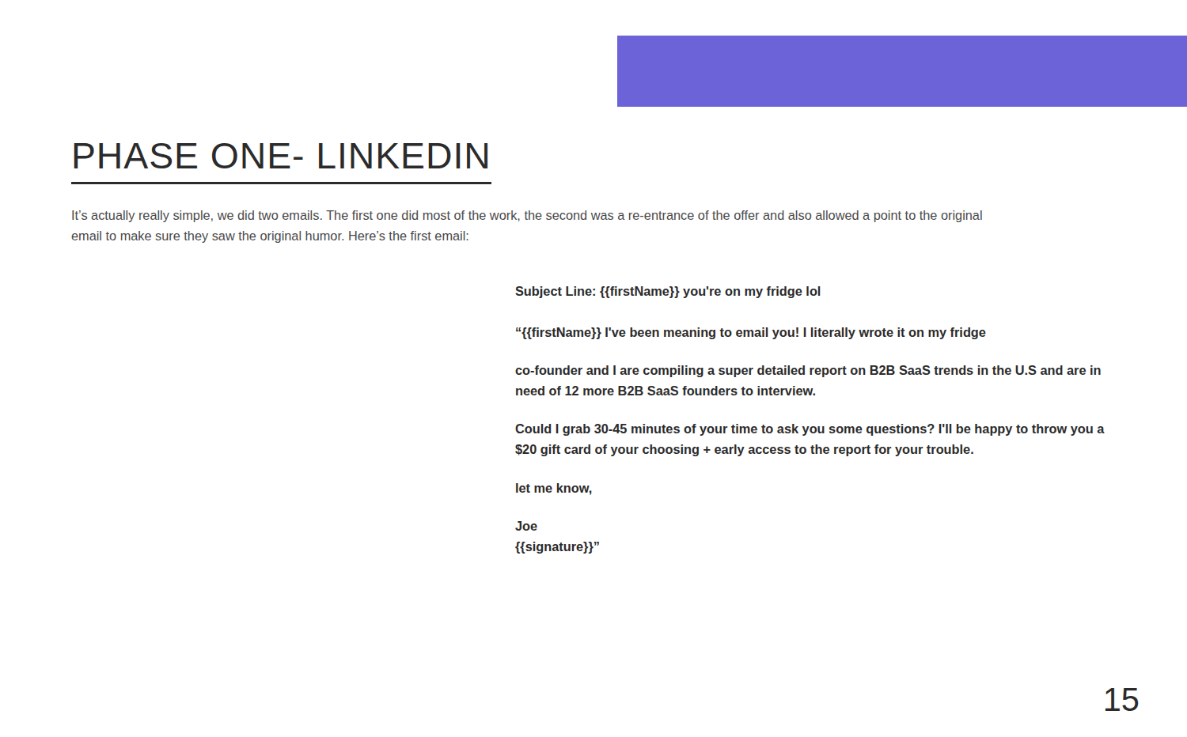Phase One- LinkedIn
It’s actually really simple, we did two emails. The first one did most of the work, the second was a re-entrance of the offer and also allowed a point to the original email to make sure they saw the original humor. Here’s the first email:
Subject Line: {{firstName}} you're on my fridge lol
“{{firstName}} I've been meaning to email you! I literally wrote it on my fridge
co-founder and I are compiling a super detailed report on B2B SaaS trends in the U.S and are in need of 12 more B2B SaaS founders to interview.
Could I grab 30-45 minutes of your time to ask you some questions? I'll be happy to throw you a $20 gift card of your choosing + early access to the report for your trouble.
let me know,
Joe
{{signature}}”
15